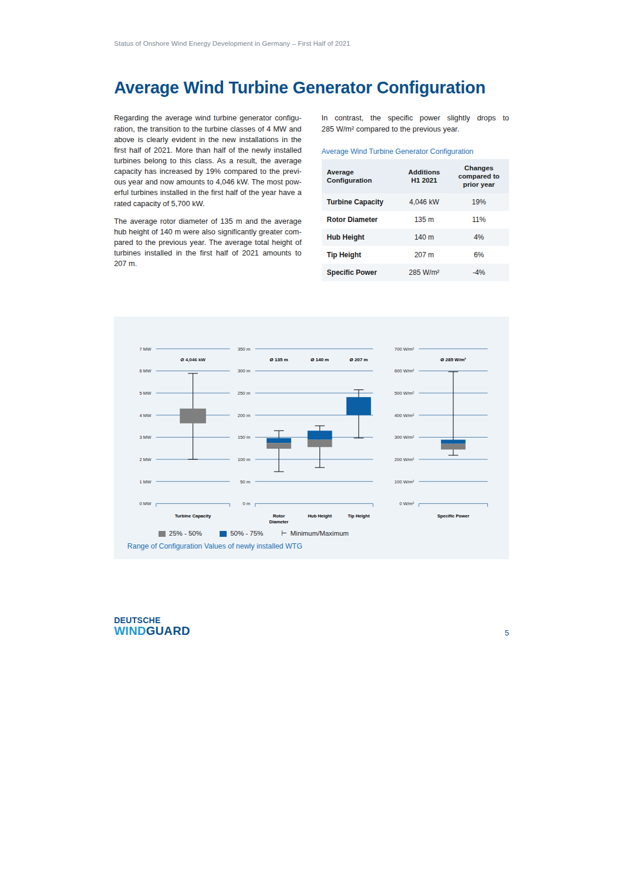Status of Onshore Wind Energy Development in Germany – First Half of 2021
Average Wind Turbine Generator Configuration
Regarding the average wind turbine generator configuration, the transition to the turbine classes of 4 MW and above is clearly evident in the new installations in the first half of 2021. More than half of the newly installed turbines belong to this class. As a result, the average capacity has increased by 19% compared to the previous year and now amounts to 4,046 kW. The most powerful turbines installed in the first half of the year have a rated capacity of 5,700 kW.
The average rotor diameter of 135 m and the average hub height of 140 m were also significantly greater compared to the previous year. The average total height of turbines installed in the first half of 2021 amounts to 207 m.
In contrast, the specific power slightly drops to 285 W/m² compared to the previous year.
Average Wind Turbine Generator Configuration
| Average Configuration | Additions H1 2021 | Changes compared to prior year |
| --- | --- | --- |
| Turbine Capacity | 4,046 kW | 19% |
| Rotor Diameter | 135 m | 11% |
| Hub Height | 140 m | 4% |
| Tip Height | 207 m | 6% |
| Specific Power | 285 W/m² | -4% |
7 MW 6 MW 5 MW 4 MW 3 MW 2 MW 1 MW 0 MW Ø 4,046 kW Turbine Capacity 350 m 300 m 250 m 200 m 150 m 100 m 50 m 0 m Ø 135 m Ø 140 m Ø 207 m Rotor Diameter Hub Height Tip Height 700 W/m² 600 W/m² 500 W/m² 400 W/m² 300 W/m² 200 W/m² 100 W/m² 0 W/m² Ø 285 W/m² Specific Power
25% - 50%
50% - 75%
⊢Minimum/Maximum
Range of Configuration Values of newly installed WTG
DEUTSCHE
WIND GUARD
5